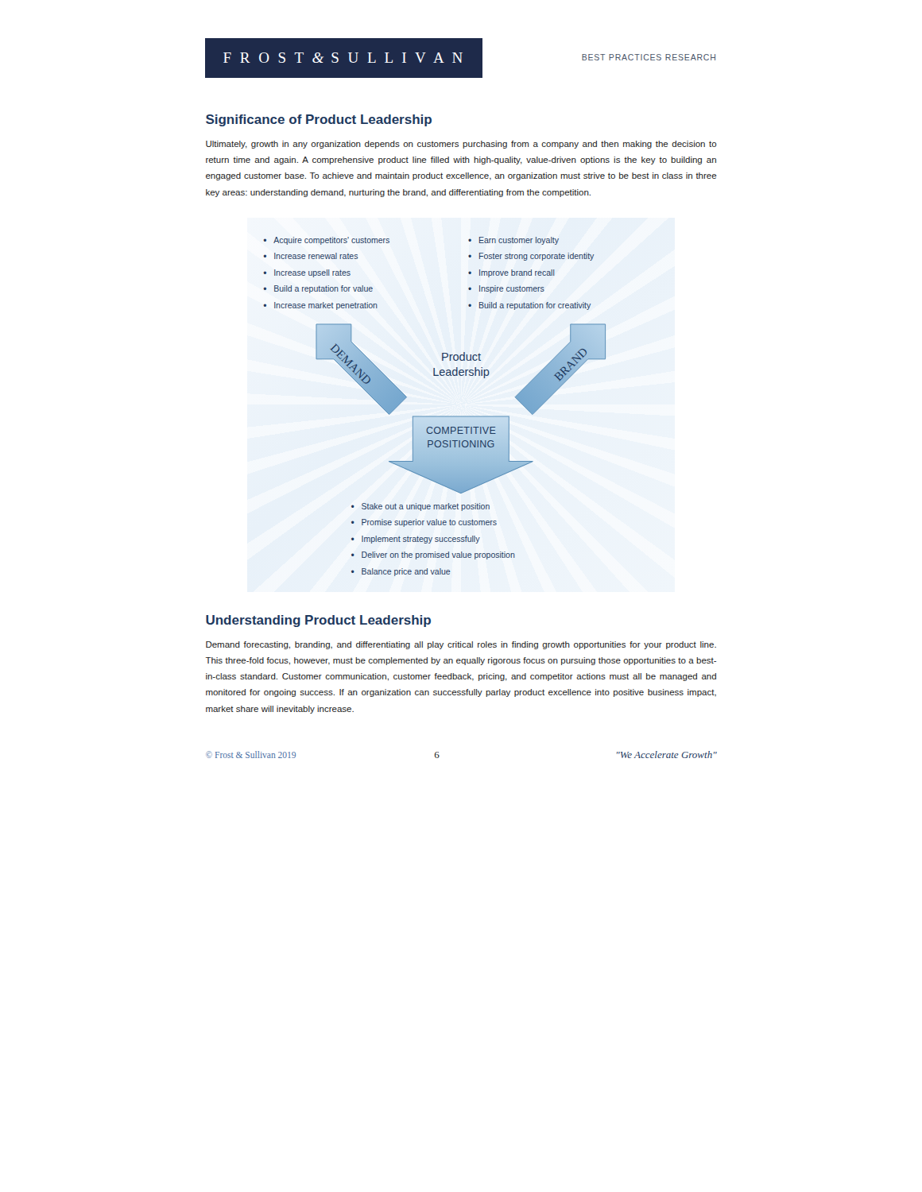F R O S T & S U L L I V A N
BEST PRACTICES RESEARCH
Significance of Product Leadership
Ultimately, growth in any organization depends on customers purchasing from a company and then making the decision to return time and again. A comprehensive product line filled with high-quality, value-driven options is the key to building an engaged customer base. To achieve and maintain product excellence, an organization must strive to be best in class in three key areas: understanding demand, nurturing the brand, and differentiating from the competition.
Acquire competitors' customers
Increase renewal rates
Increase upsell rates
Build a reputation for value
Increase market penetration
Earn customer loyalty
Foster strong corporate identity
Improve brand recall
Inspire customers
Build a reputation for creativity
DEMAND
Product
Leadership
BRAND
COMPETITIVE
POSITIONING
Stake out a unique market position
Promise superior value to customers
Implement strategy successfully
Deliver on the promised value proposition
Balance price and value
Understanding Product Leadership
Demand forecasting, branding, and differentiating all play critical roles in finding growth opportunities for your product line. This three-fold focus, however, must be complemented by an equally rigorous focus on pursuing those opportunities to a best-in-class standard. Customer communication, customer feedback, pricing, and competitor actions must all be managed and monitored for ongoing success. If an organization can successfully parlay product excellence into positive business impact, market share will inevitably increase.
© Frost & Sullivan 2019
6
"We Accelerate Growth"